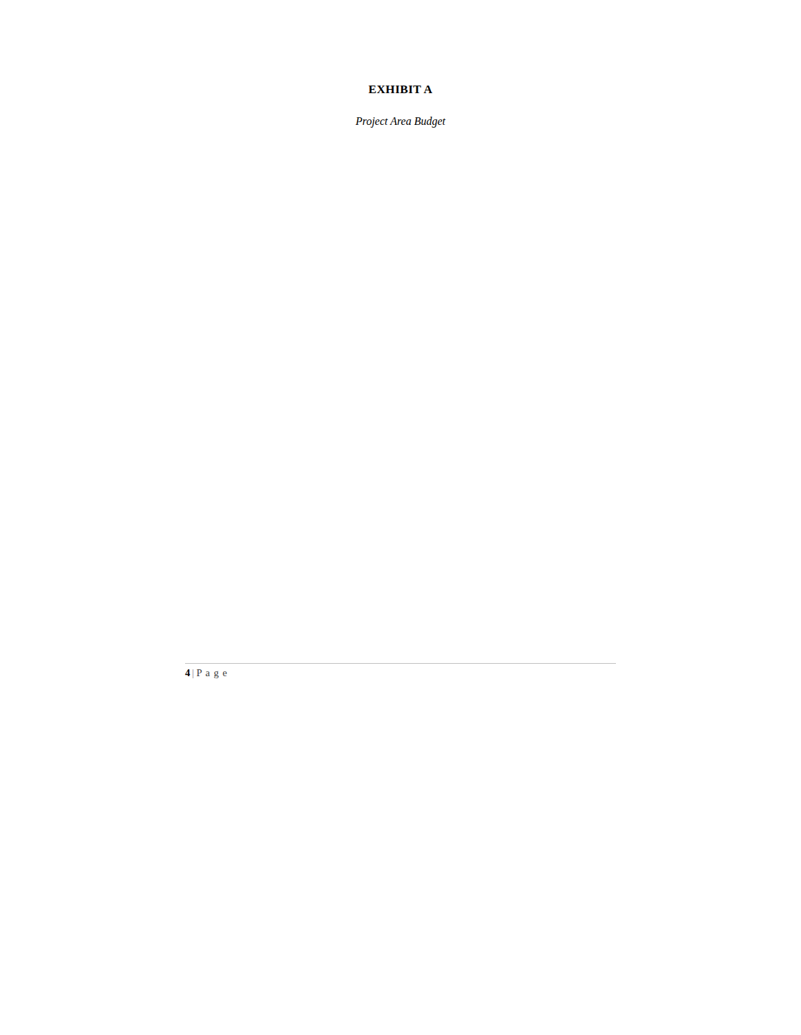EXHIBIT A
Project Area Budget
4|P a g e